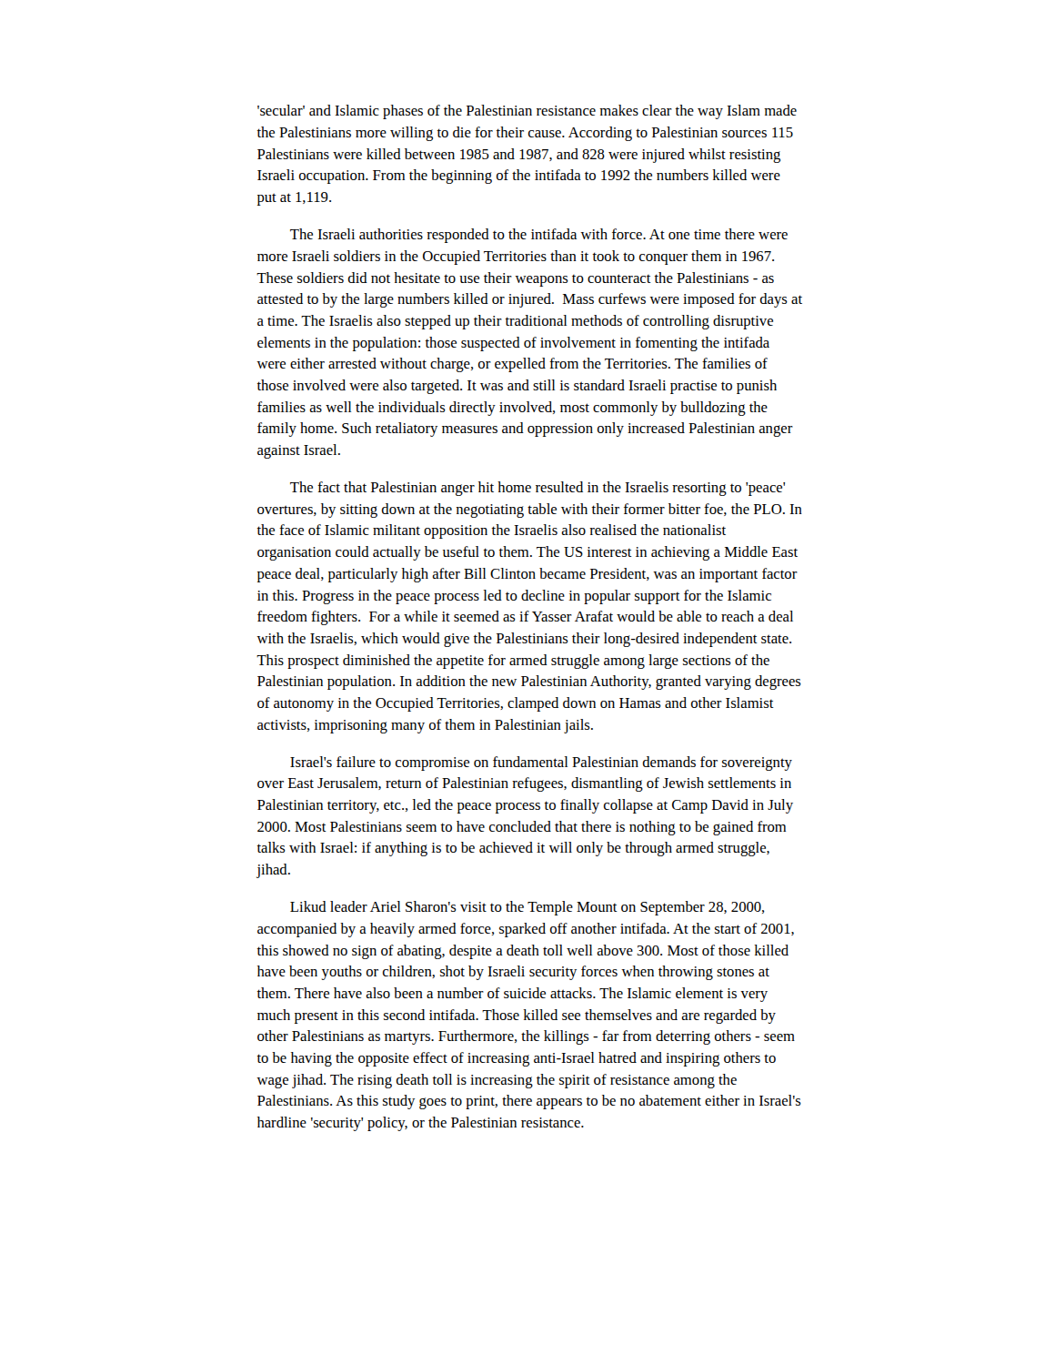'secular' and Islamic phases of the Palestinian resistance makes clear the way Islam made the Palestinians more willing to die for their cause. According to Palestinian sources 115 Palestinians were killed between 1985 and 1987, and 828 were injured whilst resisting Israeli occupation. From the beginning of the intifada to 1992 the numbers killed were put at 1,119.
The Israeli authorities responded to the intifada with force. At one time there were more Israeli soldiers in the Occupied Territories than it took to conquer them in 1967. These soldiers did not hesitate to use their weapons to counteract the Palestinians - as attested to by the large numbers killed or injured. Mass curfews were imposed for days at a time. The Israelis also stepped up their traditional methods of controlling disruptive elements in the population: those suspected of involvement in fomenting the intifada were either arrested without charge, or expelled from the Territories. The families of those involved were also targeted. It was and still is standard Israeli practise to punish families as well the individuals directly involved, most commonly by bulldozing the family home. Such retaliatory measures and oppression only increased Palestinian anger against Israel.
The fact that Palestinian anger hit home resulted in the Israelis resorting to 'peace' overtures, by sitting down at the negotiating table with their former bitter foe, the PLO. In the face of Islamic militant opposition the Israelis also realised the nationalist organisation could actually be useful to them. The US interest in achieving a Middle East peace deal, particularly high after Bill Clinton became President, was an important factor in this. Progress in the peace process led to decline in popular support for the Islamic freedom fighters. For a while it seemed as if Yasser Arafat would be able to reach a deal with the Israelis, which would give the Palestinians their long-desired independent state. This prospect diminished the appetite for armed struggle among large sections of the Palestinian population. In addition the new Palestinian Authority, granted varying degrees of autonomy in the Occupied Territories, clamped down on Hamas and other Islamist activists, imprisoning many of them in Palestinian jails.
Israel's failure to compromise on fundamental Palestinian demands for sovereignty over East Jerusalem, return of Palestinian refugees, dismantling of Jewish settlements in Palestinian territory, etc., led the peace process to finally collapse at Camp David in July 2000. Most Palestinians seem to have concluded that there is nothing to be gained from talks with Israel: if anything is to be achieved it will only be through armed struggle, jihad.
Likud leader Ariel Sharon's visit to the Temple Mount on September 28, 2000, accompanied by a heavily armed force, sparked off another intifada. At the start of 2001, this showed no sign of abating, despite a death toll well above 300. Most of those killed have been youths or children, shot by Israeli security forces when throwing stones at them. There have also been a number of suicide attacks. The Islamic element is very much present in this second intifada. Those killed see themselves and are regarded by other Palestinians as martyrs. Furthermore, the killings - far from deterring others - seem to be having the opposite effect of increasing anti-Israel hatred and inspiring others to wage jihad. The rising death toll is increasing the spirit of resistance among the Palestinians. As this study goes to print, there appears to be no abatement either in Israel's hardline 'security' policy, or the Palestinian resistance.